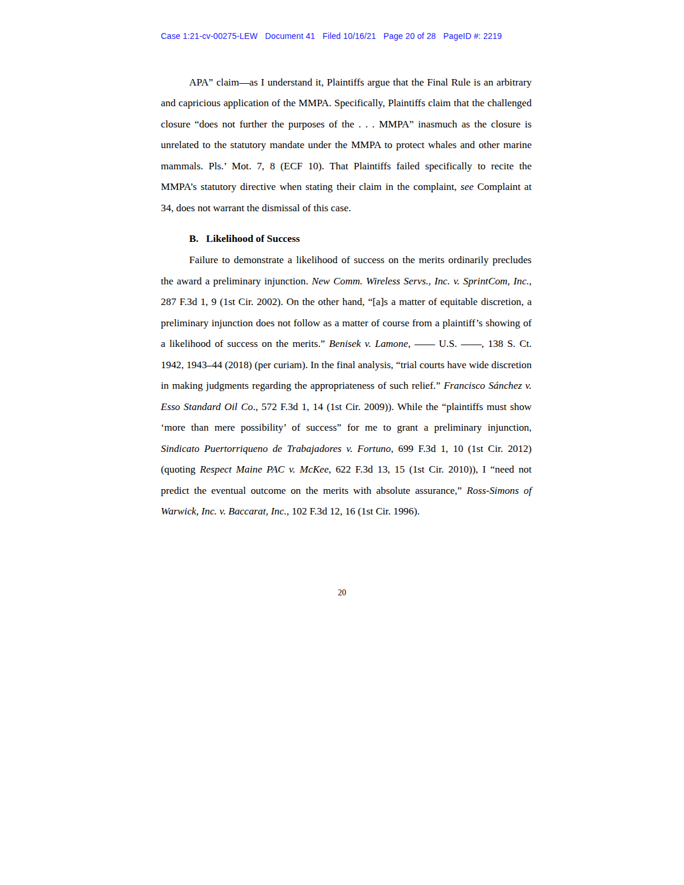Case 1:21-cv-00275-LEW Document 41 Filed 10/16/21 Page 20 of 28 PageID #: 2219
APA” claim—as I understand it, Plaintiffs argue that the Final Rule is an arbitrary and capricious application of the MMPA. Specifically, Plaintiffs claim that the challenged closure “does not further the purposes of the . . . MMPA” inasmuch as the closure is unrelated to the statutory mandate under the MMPA to protect whales and other marine mammals. Pls.’ Mot. 7, 8 (ECF 10). That Plaintiffs failed specifically to recite the MMPA’s statutory directive when stating their claim in the complaint, see Complaint at 34, does not warrant the dismissal of this case.
B. Likelihood of Success
Failure to demonstrate a likelihood of success on the merits ordinarily precludes the award a preliminary injunction. New Comm. Wireless Servs., Inc. v. SprintCom, Inc., 287 F.3d 1, 9 (1st Cir. 2002). On the other hand, “[a]s a matter of equitable discretion, a preliminary injunction does not follow as a matter of course from a plaintiff’s showing of a likelihood of success on the merits.” Benisek v. Lamone, —— U.S. ——, 138 S. Ct. 1942, 1943–44 (2018) (per curiam). In the final analysis, “trial courts have wide discretion in making judgments regarding the appropriateness of such relief.” Francisco Sánchez v. Esso Standard Oil Co., 572 F.3d 1, 14 (1st Cir. 2009)). While the “plaintiffs must show ‘more than mere possibility’ of success” for me to grant a preliminary injunction, Sindicato Puertorriqueno de Trabajadores v. Fortuno, 699 F.3d 1, 10 (1st Cir. 2012) (quoting Respect Maine PAC v. McKee, 622 F.3d 13, 15 (1st Cir. 2010)), I “need not predict the eventual outcome on the merits with absolute assurance,” Ross-Simons of Warwick, Inc. v. Baccarat, Inc., 102 F.3d 12, 16 (1st Cir. 1996).
20